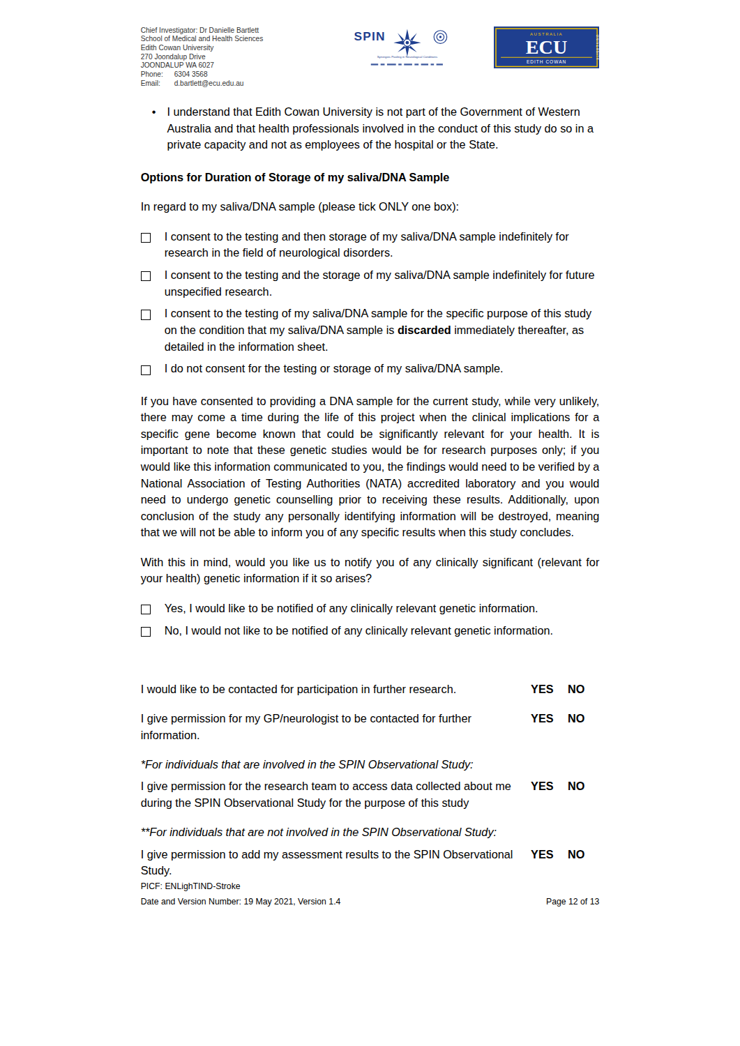Chief Investigator: Dr Danielle Bartlett
School of Medical and Health Sciences
Edith Cowan University
270 Joondalup Drive
JOONDALUP WA 6027
Phone: 6304 3568
Email: d.bartlett@ecu.edu.au
SPIN Synergies Pooling in Neurological Conditions AUSTRALIA ECU EDITH COWAN UNIVERSITY
•
I understand that Edith Cowan University is not part of the Government of Western Australia and that health professionals involved in the conduct of this study do so in a private capacity and not as employees of the hospital or the State.
Options for Duration of Storage of my saliva/DNA Sample
In regard to my saliva/DNA sample (please tick ONLY one box):
I consent to the testing and then storage of my saliva/DNA sample indefinitely for research in the field of neurological disorders.
I consent to the testing and the storage of my saliva/DNA sample indefinitely for future unspecified research.
I consent to the testing of my saliva/DNA sample for the specific purpose of this study on the condition that my saliva/DNA sample is discarded immediately thereafter, as detailed in the information sheet.
I do not consent for the testing or storage of my saliva/DNA sample.
If you have consented to providing a DNA sample for the current study, while very unlikely, there may come a time during the life of this project when the clinical implications for a specific gene become known that could be significantly relevant for your health. It is important to note that these genetic studies would be for research purposes only; if you would like this information communicated to you, the findings would need to be verified by a National Association of Testing Authorities (NATA) accredited laboratory and you would need to undergo genetic counselling prior to receiving these results. Additionally, upon conclusion of the study any personally identifying information will be destroyed, meaning that we will not be able to inform you of any specific results when this study concludes.
With this in mind, would you like us to notify you of any clinically significant (relevant for your health) genetic information if it so arises?
Yes, I would like to be notified of any clinically relevant genetic information.
No, I would not like to be notified of any clinically relevant genetic information.
I would like to be contacted for participation in further research.
YES
NO
I give permission for my GP/neurologist to be contacted for further information.
YES
NO
*For individuals that are involved in the SPIN Observational Study:
I give permission for the research team to access data collected about me during the SPIN Observational Study for the purpose of this study
YES
NO
**For individuals that are not involved in the SPIN Observational Study:
I give permission to add my assessment results to the SPIN Observational Study.
YES
NO
PICF: ENLighTIND-Stroke
Date and Version Number: 19 May 2021, Version 1.4 Page 12 of 13